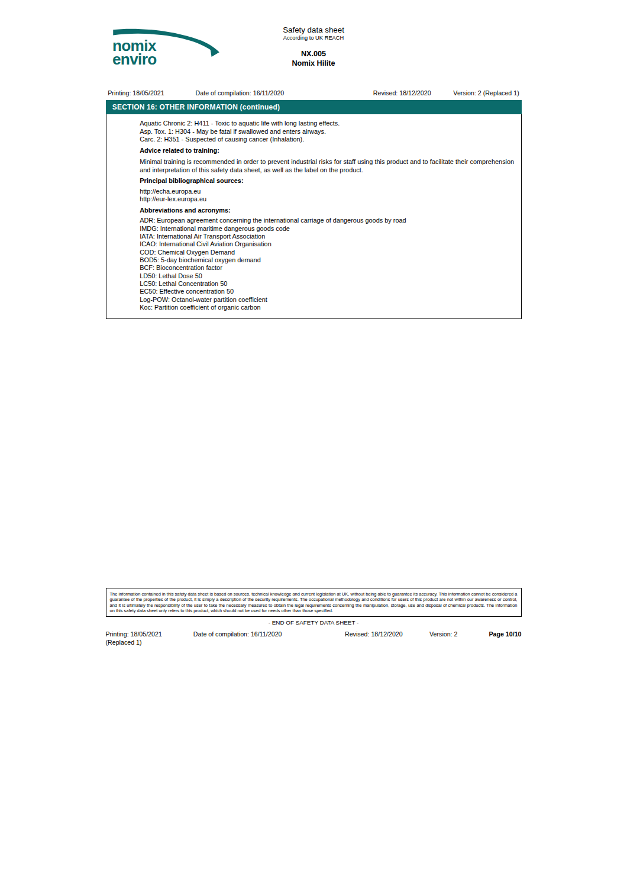nomix enviro
Safety data sheet
According to UK REACH
NX.005
Nomix Hilite
Printing: 18/05/2021 Date of compilation: 16/11/2020 Revised: 18/12/2020 Version: 2 (Replaced 1)
SECTION 16: OTHER INFORMATION (continued)
Aquatic Chronic 2: H411 - Toxic to aquatic life with long lasting effects.
Asp. Tox. 1: H304 - May be fatal if swallowed and enters airways.
Carc. 2: H351 - Suspected of causing cancer (Inhalation).
Advice related to training:
Minimal training is recommended in order to prevent industrial risks for staff using this product and to facilitate their comprehension and interpretation of this safety data sheet, as well as the label on the product.
Principal bibliographical sources:
http://echa.europa.eu
http://eur-lex.europa.eu
Abbreviations and acronyms:
ADR: European agreement concerning the international carriage of dangerous goods by road
IMDG: International maritime dangerous goods code
IATA: International Air Transport Association
ICAO: International Civil Aviation Organisation
COD: Chemical Oxygen Demand
BOD5: 5-day biochemical oxygen demand
BCF: Bioconcentration factor
LD50: Lethal Dose 50
LC50: Lethal Concentration 50
EC50: Effective concentration 50
Log-POW: Octanol-water partition coefficient
Koc: Partition coefficient of organic carbon
The information contained in this safety data sheet is based on sources, technical knowledge and current legislation at UK, without being able to guarantee its accuracy. This information cannot be considered a guarantee of the properties of the product, it is simply a description of the security requirements. The occupational methodology and conditions for users of this product are not within our awareness or control, and it is ultimately the responsibility of the user to take the necessary measures to obtain the legal requirements concerning the manipulation, storage, use and disposal of chemical products. The information on this safety data sheet only refers to this product, which should not be used for needs other than those specified.
- END OF SAFETY DATA SHEET -
Printing: 18/05/2021
(Replaced 1)
Date of compilation: 16/11/2020
Revised: 18/12/2020
Version: 2
Page 10/10